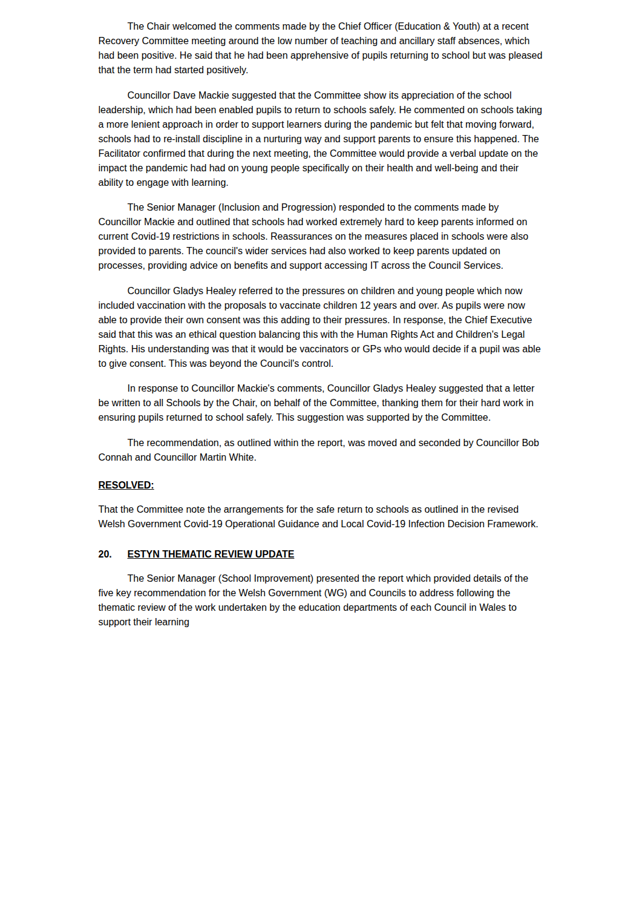The Chair welcomed the comments made by the Chief Officer (Education & Youth) at a recent Recovery Committee meeting around the low number of teaching and ancillary staff absences, which had been positive. He said that he had been apprehensive of pupils returning to school but was pleased that the term had started positively.
Councillor Dave Mackie suggested that the Committee show its appreciation of the school leadership, which had been enabled pupils to return to schools safely. He commented on schools taking a more lenient approach in order to support learners during the pandemic but felt that moving forward, schools had to re-install discipline in a nurturing way and support parents to ensure this happened. The Facilitator confirmed that during the next meeting, the Committee would provide a verbal update on the impact the pandemic had had on young people specifically on their health and well-being and their ability to engage with learning.
The Senior Manager (Inclusion and Progression) responded to the comments made by Councillor Mackie and outlined that schools had worked extremely hard to keep parents informed on current Covid-19 restrictions in schools. Reassurances on the measures placed in schools were also provided to parents. The council's wider services had also worked to keep parents updated on processes, providing advice on benefits and support accessing IT across the Council Services.
Councillor Gladys Healey referred to the pressures on children and young people which now included vaccination with the proposals to vaccinate children 12 years and over. As pupils were now able to provide their own consent was this adding to their pressures. In response, the Chief Executive said that this was an ethical question balancing this with the Human Rights Act and Children's Legal Rights. His understanding was that it would be vaccinators or GPs who would decide if a pupil was able to give consent. This was beyond the Council's control.
In response to Councillor Mackie's comments, Councillor Gladys Healey suggested that a letter be written to all Schools by the Chair, on behalf of the Committee, thanking them for their hard work in ensuring pupils returned to school safely. This suggestion was supported by the Committee.
The recommendation, as outlined within the report, was moved and seconded by Councillor Bob Connah and Councillor Martin White.
RESOLVED:
That the Committee note the arrangements for the safe return to schools as outlined in the revised Welsh Government Covid-19 Operational Guidance and Local Covid-19 Infection Decision Framework.
20. ESTYN THEMATIC REVIEW UPDATE
The Senior Manager (School Improvement) presented the report which provided details of the five key recommendation for the Welsh Government (WG) and Councils to address following the thematic review of the work undertaken by the education departments of each Council in Wales to support their learning